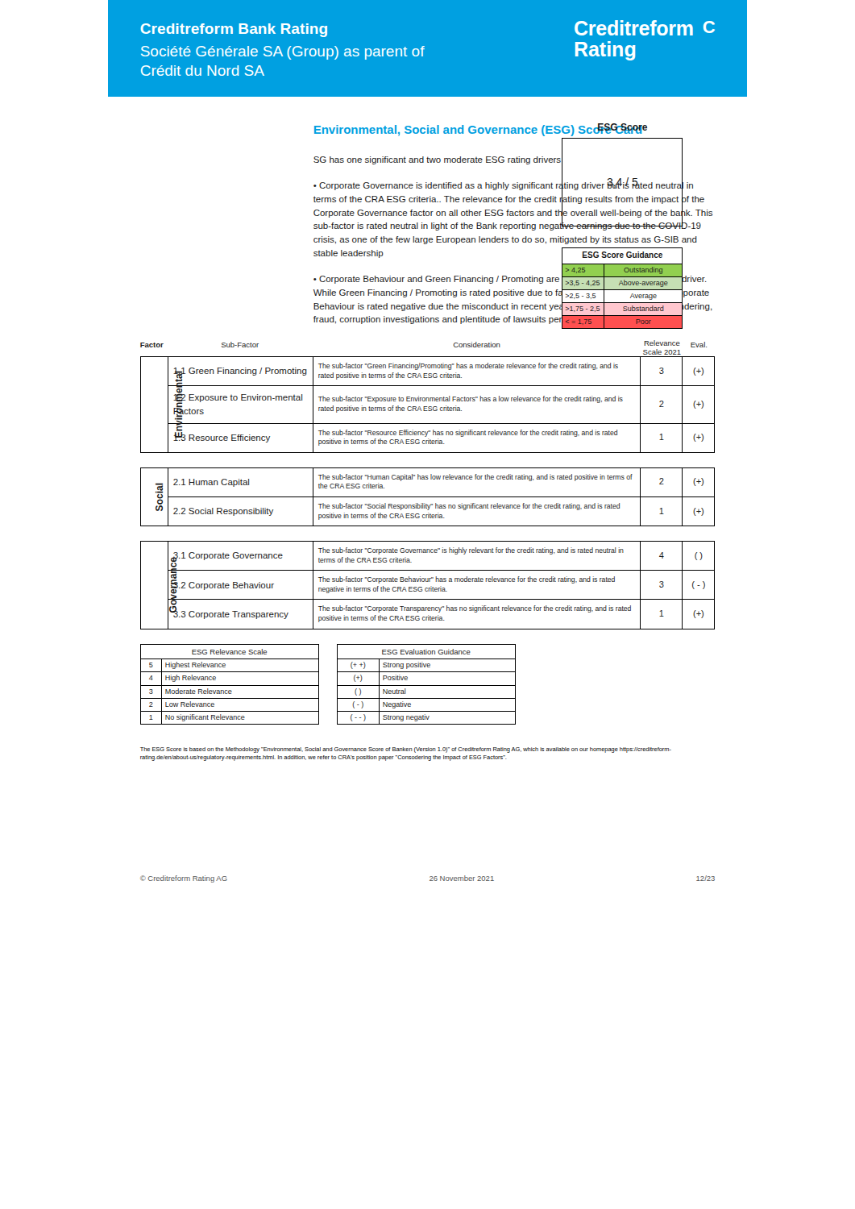Creditreform Bank Rating
Société Générale SA (Group) as parent of
Crédit du Nord SA
Creditreform C
Rating
Environmental, Social and Governance (ESG) Score Card
SG has one significant and two moderate ESG rating drivers
• Corporate Governance is identified as a highly significant rating driver but is rated neutral in terms of the CRA ESG criteria.. The relevance for the credit rating results from the impact of the Corporate Governance factor on all other ESG factors and the overall well-being of the bank. This sub-factor is rated neutral in light of the Bank reporting negative earnings due to the COVID-19 crisis, as one of the few large European lenders to do so, mitigated by its status as G-SIB and stable leadership
• Corporate Behaviour and Green Financing / Promoting are identified as moderate rating driver. While Green Financing / Promoting is rated positive due to fair amount of green bonds, Coporate Behaviour is rated negative due the misconduct in recent years in relation with money laundering, fraud, corruption investigations and plentitude of lawsuits pending.
ESG Score
3,4 / 5
| ESG Score Guidance |
| --- |
| > 4,25 | Outstanding |
| >3,5 - 4,25 | Above-average |
| >2,5 - 3,5 | Average |
| >1,75 - 2,5 | Substandard |
| < = 1,75 | Poor |
Factor
Sub-Factor
Consideration
Relevance
Scale 2021
Eval.
| Environmental | 1.1 Green Financing / Promoting | The sub-factor "Green Financing/Promoting" has a moderate relevance for the credit rating, and is rated positive in terms of the CRA ESG criteria. | 3 | (+) |
| 1.2 Exposure to Environ-mental Factors | The sub-factor "Exposure to Environmental Factors" has a low relevance for the credit rating, and is rated positive in terms of the CRA ESG criteria. | 2 | (+) |
| 1.3 Resource Efficiency | The sub-factor "Resource Efficiency" has no significant relevance for the credit rating, and is rated positive in terms of the CRA ESG criteria. | 1 | (+) |
| Social | 2.1 Human Capital | The sub-factor "Human Capital" has low relevance for the credit rating, and is rated positive in terms of the CRA ESG criteria. | 2 | (+) |
| 2.2 Social Responsibility | The sub-factor "Social Responsibility" has no significant relevance for the credit rating, and is rated positive in terms of the CRA ESG criteria. | 1 | (+) |
| Governance | 3.1 Corporate Governance | The sub-factor "Corporate Governance" is highly relevant for the credit rating, and is rated neutral in terms of the CRA ESG criteria. | 4 | ( ) |
| 3.2 Corporate Behaviour | The sub-factor "Corporate Behaviour" has a moderate relevance for the credit rating, and is rated negative in terms of the CRA ESG criteria. | 3 | ( - ) |
| 3.3 Corporate Transparency | The sub-factor "Corporate Transparency" has no significant relevance for the credit rating, and is rated positive in terms of the CRA ESG criteria. | 1 | (+) |
| ESG Relevance Scale |
| --- |
| 5 | Highest Relevance |
| 4 | High Relevance |
| 3 | Moderate Relevance |
| 2 | Low Relevance |
| 1 | No significant Relevance |
| ESG Evaluation Guidance |
| --- |
| (+ +) | Strong positive |
| (+) | Positive |
| ( ) | Neutral |
| ( - ) | Negative |
| ( - - ) | Strong negativ |
The ESG Score is based on the Methodology "Environmental, Social and Governance Score of Banken (Version 1.0)" of Creditreform Rating AG, which is available on our homepage https://creditreform-rating.de/en/about-us/regulatory-requirements.html. In addition, we refer to CRA's position paper "Consodering the Impact of ESG Factors".
© Creditreform Rating AG
26 November 2021
12/23